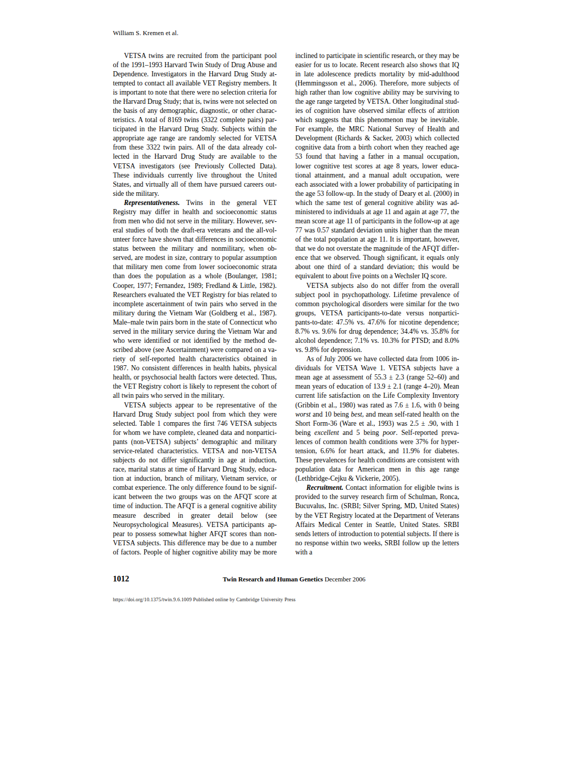William S. Kremen et al.
VETSA twins are recruited from the participant pool of the 1991–1993 Harvard Twin Study of Drug Abuse and Dependence. Investigators in the Harvard Drug Study attempted to contact all available VET Registry members. It is important to note that there were no selection criteria for the Harvard Drug Study; that is, twins were not selected on the basis of any demographic, diagnostic, or other characteristics. A total of 8169 twins (3322 complete pairs) participated in the Harvard Drug Study. Subjects within the appropriate age range are randomly selected for VETSA from these 3322 twin pairs. All of the data already collected in the Harvard Drug Study are available to the VETSA investigators (see Previously Collected Data). These individuals currently live throughout the United States, and virtually all of them have pursued careers outside the military.
Representativeness. Twins in the general VET Registry may differ in health and socioeconomic status from men who did not serve in the military. However, several studies of both the draft-era veterans and the all-volunteer force have shown that differences in socioeconomic status between the military and nonmilitary, when observed, are modest in size, contrary to popular assumption that military men come from lower socioeconomic strata than does the population as a whole (Boulanger, 1981; Cooper, 1977; Fernandez, 1989; Fredland & Little, 1982). Researchers evaluated the VET Registry for bias related to incomplete ascertainment of twin pairs who served in the military during the Vietnam War (Goldberg et al., 1987). Male–male twin pairs born in the state of Connecticut who served in the military service during the Vietnam War and who were identified or not identified by the method described above (see Ascertainment) were compared on a variety of self-reported health characteristics obtained in 1987. No consistent differences in health habits, physical health, or psychosocial health factors were detected. Thus, the VET Registry cohort is likely to represent the cohort of all twin pairs who served in the military.
VETSA subjects appear to be representative of the Harvard Drug Study subject pool from which they were selected. Table 1 compares the first 746 VETSA subjects for whom we have complete, cleaned data and nonparticipants (non-VETSA) subjects’ demographic and military service-related characteristics. VETSA and non-VETSA subjects do not differ significantly in age at induction, race, marital status at time of Harvard Drug Study, education at induction, branch of military, Vietnam service, or combat experience. The only difference found to be significant between the two groups was on the AFQT score at time of induction. The AFQT is a general cognitive ability measure described in greater detail below (see Neuropsychological Measures). VETSA participants appear to possess somewhat higher AFQT scores than non-VETSA subjects. This difference may be due to a number of factors. People of higher cognitive ability may be more inclined to participate in scientific research, or they may be easier for us to locate. Recent research also shows that IQ in late adolescence predicts mortality by mid-adulthood (Hemmingsson et al., 2006). Therefore, more subjects of high rather than low cognitive ability may be surviving to the age range targeted by VETSA. Other longitudinal studies of cognition have observed similar effects of attrition which suggests that this phenomenon may be inevitable. For example, the MRC National Survey of Health and Development (Richards & Sacker, 2003) which collected cognitive data from a birth cohort when they reached age 53 found that having a father in a manual occupation, lower cognitive test scores at age 8 years, lower educational attainment, and a manual adult occupation, were each associated with a lower probability of participating in the age 53 follow-up. In the study of Deary et al. (2000) in which the same test of general cognitive ability was administered to individuals at age 11 and again at age 77, the mean score at age 11 of participants in the follow-up at age 77 was 0.57 standard deviation units higher than the mean of the total population at age 11. It is important, however, that we do not overstate the magnitude of the AFQT difference that we observed. Though significant, it equals only about one third of a standard deviation; this would be equivalent to about five points on a Wechsler IQ score.
VETSA subjects also do not differ from the overall subject pool in psychopathology. Lifetime prevalence of common psychological disorders were similar for the two groups, VETSA participants-to-date versus nonparticipants-to-date: 47.5% vs. 47.6% for nicotine dependence; 8.7% vs. 9.6% for drug dependence; 34.4% vs. 35.8% for alcohol dependence; 7.1% vs. 10.3% for PTSD; and 8.0% vs. 9.8% for depression.
As of July 2006 we have collected data from 1006 individuals for VETSA Wave 1. VETSA subjects have a mean age at assessment of 55.3 ± 2.3 (range 52–60) and mean years of education of 13.9 ± 2.1 (range 4–20). Mean current life satisfaction on the Life Complexity Inventory (Gribbin et al., 1980) was rated as 7.6 ± 1.6, with 0 being worst and 10 being best, and mean self-rated health on the Short Form-36 (Ware et al., 1993) was 2.5 ± .90, with 1 being excellent and 5 being poor. Self-reported prevalences of common health conditions were 37% for hypertension, 6.6% for heart attack, and 11.9% for diabetes. These prevalences for health conditions are consistent with population data for American men in this age range (Lethbridge-Cejku & Vickerie, 2005).
Recruitment. Contact information for eligible twins is provided to the survey research firm of Schulman, Ronca, Bucuvalus, Inc. (SRBI; Silver Spring, MD, United States) by the VET Registry located at the Department of Veterans Affairs Medical Center in Seattle, United States. SRBI sends letters of introduction to potential subjects. If there is no response within two weeks, SRBI follow up the letters with a
1012
Twin Research and Human Genetics December 2006
https://doi.org/10.1375/twin.9.6.1009 Published online by Cambridge University Press